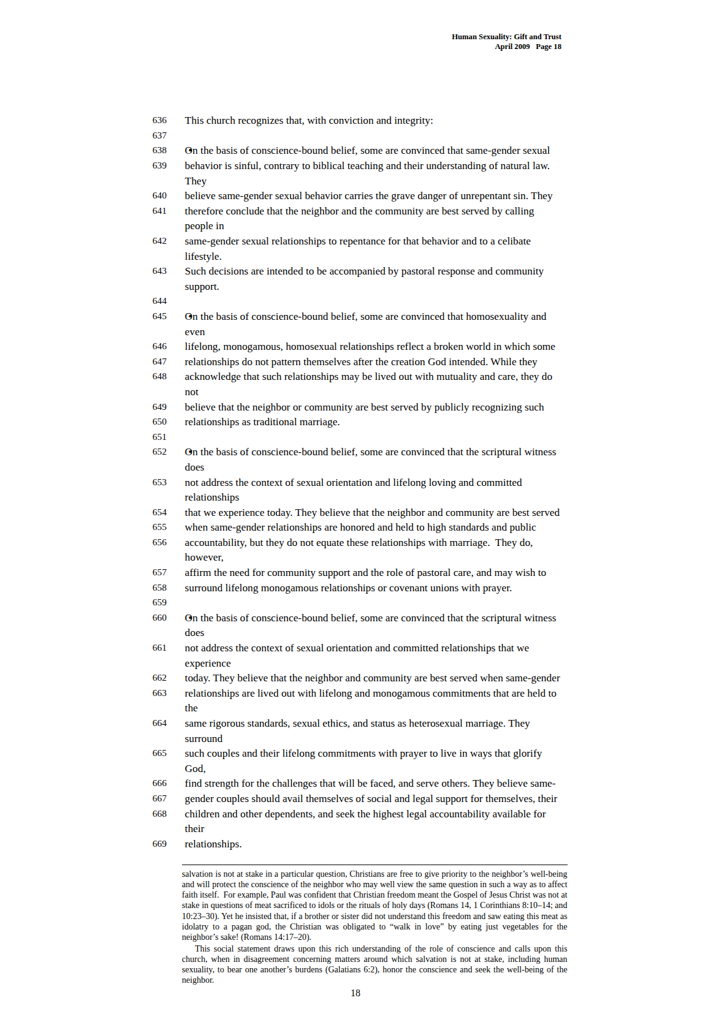Human Sexuality: Gift and Trust
April 2009 Page 18
| 636 | This church recognizes that, with conviction and integrity: |
| 637 | |
| 638 | • On the basis of conscience-bound belief, some are convinced that same-gender sexual |
| 639 | behavior is sinful, contrary to biblical teaching and their understanding of natural law. They |
| 640 | believe same-gender sexual behavior carries the grave danger of unrepentant sin. They |
| 641 | therefore conclude that the neighbor and the community are best served by calling people in |
| 642 | same-gender sexual relationships to repentance for that behavior and to a celibate lifestyle. |
| 643 | Such decisions are intended to be accompanied by pastoral response and community support. |
| 644 | |
| 645 | • On the basis of conscience-bound belief, some are convinced that homosexuality and even |
| 646 | lifelong, monogamous, homosexual relationships reflect a broken world in which some |
| 647 | relationships do not pattern themselves after the creation God intended. While they |
| 648 | acknowledge that such relationships may be lived out with mutuality and care, they do not |
| 649 | believe that the neighbor or community are best served by publicly recognizing such |
| 650 | relationships as traditional marriage. |
| 651 | |
| 652 | • On the basis of conscience-bound belief, some are convinced that the scriptural witness does |
| 653 | not address the context of sexual orientation and lifelong loving and committed relationships |
| 654 | that we experience today. They believe that the neighbor and community are best served |
| 655 | when same-gender relationships are honored and held to high standards and public |
| 656 | accountability, but they do not equate these relationships with marriage. They do, however, |
| 657 | affirm the need for community support and the role of pastoral care, and may wish to |
| 658 | surround lifelong monogamous relationships or covenant unions with prayer. |
| 659 | |
| 660 | • On the basis of conscience-bound belief, some are convinced that the scriptural witness does |
| 661 | not address the context of sexual orientation and committed relationships that we experience |
| 662 | today. They believe that the neighbor and community are best served when same-gender |
| 663 | relationships are lived out with lifelong and monogamous commitments that are held to the |
| 664 | same rigorous standards, sexual ethics, and status as heterosexual marriage. They surround |
| 665 | such couples and their lifelong commitments with prayer to live in ways that glorify God, |
| 666 | find strength for the challenges that will be faced, and serve others. They believe same- |
| 667 | gender couples should avail themselves of social and legal support for themselves, their |
| 668 | children and other dependents, and seek the highest legal accountability available for their |
| 669 | relationships. |
salvation is not at stake in a particular question, Christians are free to give priority to the neighbor’s well-being and will protect the conscience of the neighbor who may well view the same question in such a way as to affect faith itself. For example, Paul was confident that Christian freedom meant the Gospel of Jesus Christ was not at stake in questions of meat sacrificed to idols or the rituals of holy days (Romans 14, 1 Corinthians 8:10–14; and 10:23–30). Yet he insisted that, if a brother or sister did not understand this freedom and saw eating this meat as idolatry to a pagan god, the Christian was obligated to “walk in love” by eating just vegetables for the neighbor’s sake! (Romans 14:17–20).
This social statement draws upon this rich understanding of the role of conscience and calls upon this church, when in disagreement concerning matters around which salvation is not at stake, including human sexuality, to bear one another’s burdens (Galatians 6:2), honor the conscience and seek the well-being of the neighbor.
18